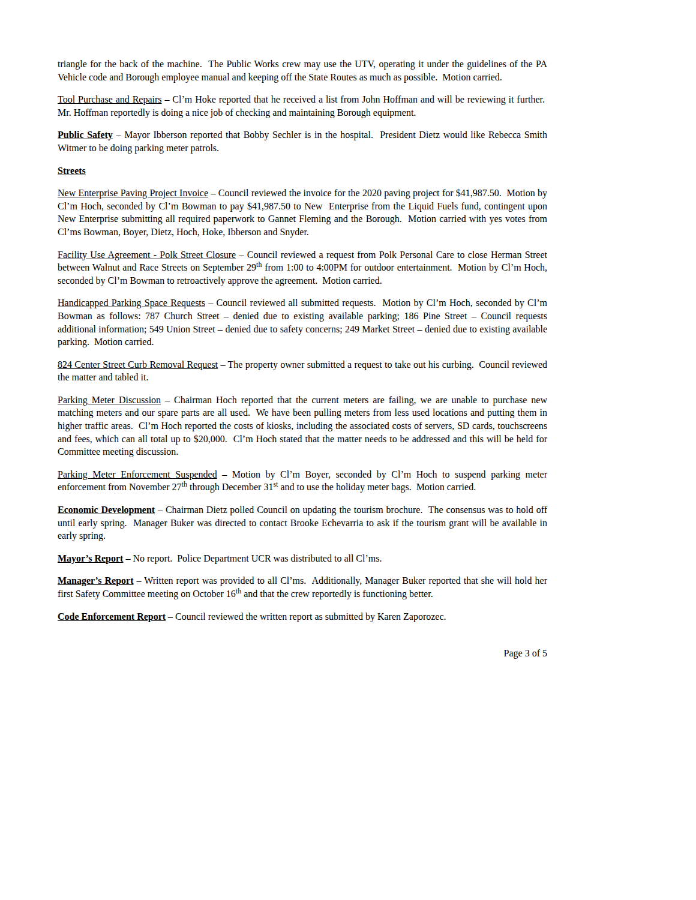triangle for the back of the machine. The Public Works crew may use the UTV, operating it under the guidelines of the PA Vehicle code and Borough employee manual and keeping off the State Routes as much as possible. Motion carried.
Tool Purchase and Repairs – Cl’m Hoke reported that he received a list from John Hoffman and will be reviewing it further. Mr. Hoffman reportedly is doing a nice job of checking and maintaining Borough equipment.
Public Safety – Mayor Ibberson reported that Bobby Sechler is in the hospital. President Dietz would like Rebecca Smith Witmer to be doing parking meter patrols.
Streets
New Enterprise Paving Project Invoice – Council reviewed the invoice for the 2020 paving project for $41,987.50. Motion by Cl’m Hoch, seconded by Cl’m Bowman to pay $41,987.50 to New Enterprise from the Liquid Fuels fund, contingent upon New Enterprise submitting all required paperwork to Gannet Fleming and the Borough. Motion carried with yes votes from Cl’ms Bowman, Boyer, Dietz, Hoch, Hoke, Ibberson and Snyder.
Facility Use Agreement - Polk Street Closure – Council reviewed a request from Polk Personal Care to close Herman Street between Walnut and Race Streets on September 29th from 1:00 to 4:00PM for outdoor entertainment. Motion by Cl’m Hoch, seconded by Cl’m Bowman to retroactively approve the agreement. Motion carried.
Handicapped Parking Space Requests – Council reviewed all submitted requests. Motion by Cl’m Hoch, seconded by Cl’m Bowman as follows: 787 Church Street – denied due to existing available parking; 186 Pine Street – Council requests additional information; 549 Union Street – denied due to safety concerns; 249 Market Street – denied due to existing available parking. Motion carried.
824 Center Street Curb Removal Request – The property owner submitted a request to take out his curbing. Council reviewed the matter and tabled it.
Parking Meter Discussion – Chairman Hoch reported that the current meters are failing, we are unable to purchase new matching meters and our spare parts are all used. We have been pulling meters from less used locations and putting them in higher traffic areas. Cl’m Hoch reported the costs of kiosks, including the associated costs of servers, SD cards, touchscreens and fees, which can all total up to $20,000. Cl’m Hoch stated that the matter needs to be addressed and this will be held for Committee meeting discussion.
Parking Meter Enforcement Suspended – Motion by Cl’m Boyer, seconded by Cl’m Hoch to suspend parking meter enforcement from November 27th through December 31st and to use the holiday meter bags. Motion carried.
Economic Development – Chairman Dietz polled Council on updating the tourism brochure. The consensus was to hold off until early spring. Manager Buker was directed to contact Brooke Echevarria to ask if the tourism grant will be available in early spring.
Mayor’s Report – No report. Police Department UCR was distributed to all Cl’ms.
Manager’s Report – Written report was provided to all Cl’ms. Additionally, Manager Buker reported that she will hold her first Safety Committee meeting on October 16th and that the crew reportedly is functioning better.
Code Enforcement Report – Council reviewed the written report as submitted by Karen Zaporozec.
Page 3 of 5